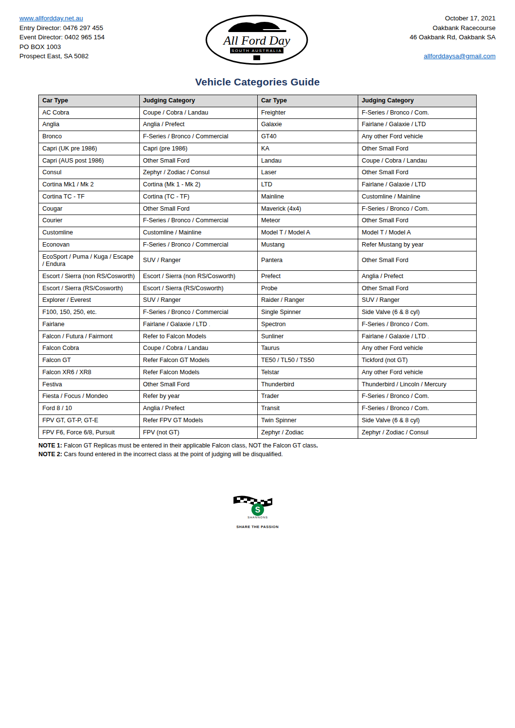www.allfordday.net.au
Entry Director: 0476 297 455
Event Director: 0402 965 154
PO BOX 1003
Prospect East, SA 5082
All Ford Day SOUTH AUSTRALIA
October 17, 2021
Oakbank Racecourse
46 Oakbank Rd, Oakbank SA
allforddaysa@gmail.com
Vehicle Categories Guide
| Car Type | Judging Category | Car Type | Judging Category |
| --- | --- | --- | --- |
| AC Cobra | Coupe / Cobra / Landau | Freighter | F-Series / Bronco / Com. |
| Anglia | Anglia / Prefect | Galaxie | Fairlane / Galaxie / LTD |
| Bronco | F-Series / Bronco / Commercial | GT40 | Any other Ford vehicle |
| Capri (UK pre 1986) | Capri (pre 1986) | KA | Other Small Ford |
| Capri (AUS post 1986) | Other Small Ford | Landau | Coupe / Cobra / Landau |
| Consul | Zephyr / Zodiac / Consul | Laser | Other Small Ford |
| Cortina Mk1 / Mk 2 | Cortina (Mk 1 - Mk 2) | LTD | Fairlane / Galaxie / LTD |
| Cortina TC - TF | Cortina (TC - TF) | Mainline | Customline / Mainline |
| Cougar | Other Small Ford | Maverick (4x4) | F-Series / Bronco / Com. |
| Courier | F-Series / Bronco / Commercial | Meteor | Other Small Ford |
| Customline | Customline / Mainline | Model T / Model A | Model T / Model A |
| Econovan | F-Series / Bronco / Commercial | Mustang | Refer Mustang by year |
| EcoSport / Puma / Kuga / Escape / Endura | SUV / Ranger | Pantera | Other Small Ford |
| Escort / Sierra (non RS/Cosworth) | Escort / Sierra (non RS/Cosworth) | Prefect | Anglia / Prefect |
| Escort / Sierra (RS/Cosworth) | Escort / Sierra (RS/Cosworth) | Probe | Other Small Ford |
| Explorer / Everest | SUV / Ranger | Raider / Ranger | SUV / Ranger |
| F100, 150, 250, etc. | F-Series / Bronco / Commercial | Single Spinner | Side Valve (6 & 8 cyl) |
| Fairlane | Fairlane / Galaxie / LTD . | Spectron | F-Series / Bronco / Com. |
| Falcon / Futura / Fairmont | Refer to Falcon Models | Sunliner | Fairlane / Galaxie / LTD . |
| Falcon Cobra | Coupe / Cobra / Landau | Taurus | Any other Ford vehicle |
| Falcon GT | Refer Falcon GT Models | TE50 / TL50 / TS50 | Tickford (not GT) |
| Falcon XR6 / XR8 | Refer Falcon Models | Telstar | Any other Ford vehicle |
| Festiva | Other Small Ford | Thunderbird | Thunderbird / Lincoln / Mercury |
| Fiesta / Focus / Mondeo | Refer by year | Trader | F-Series / Bronco / Com. |
| Ford 8 / 10 | Anglia / Prefect | Transit | F-Series / Bronco / Com. |
| FPV GT, GT-P, GT-E | Refer FPV GT Models | Twin Spinner | Side Valve (6 & 8 cyl) |
| FPV F6, Force 6/8, Pursuit | FPV (not GT) | Zephyr / Zodiac | Zephyr / Zodiac / Consul |
NOTE 1: Falcon GT Replicas must be entered in their applicable Falcon class, NOT the Falcon GT class.
NOTE 2: Cars found entered in the incorrect class at the point of judging will be disqualified.
S SHANNONS
SHARE THE PASSION